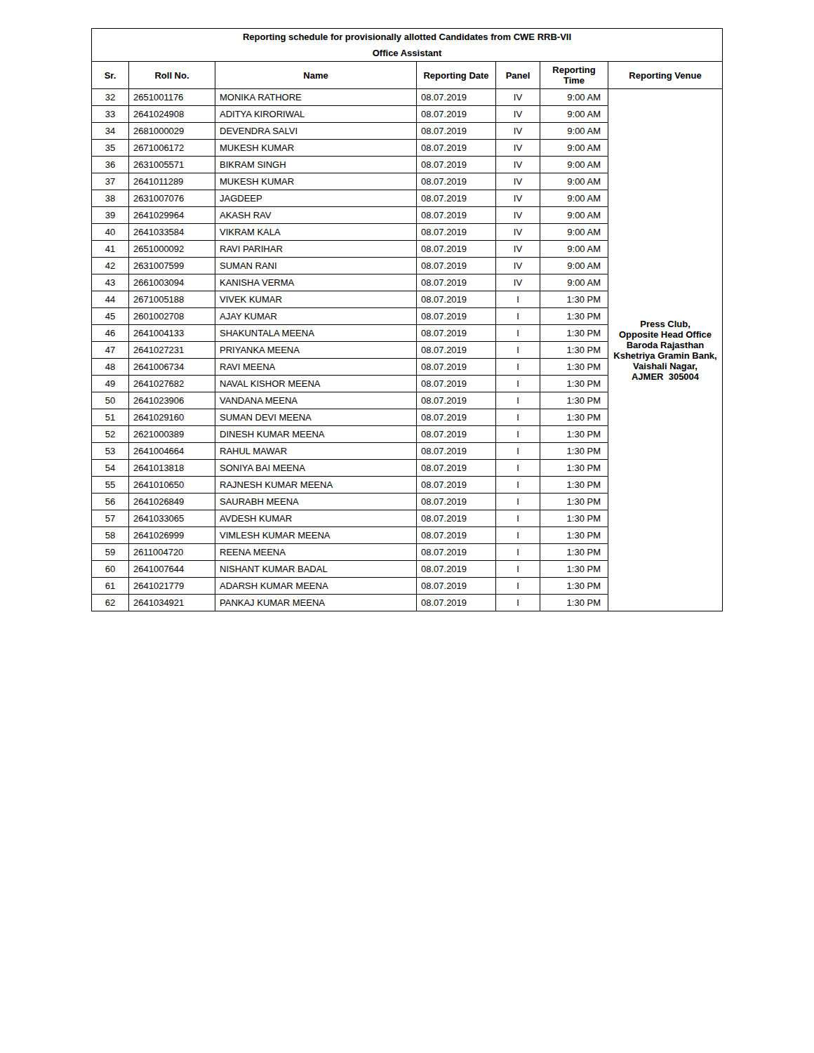| Reporting schedule for provisionally allotted Candidates from CWE RRB-VII |
| Office Assistant |
| Sr. | Roll No. | Name | Reporting Date | Panel | Reporting Time | Reporting Venue |
| 32 | 2651001176 | MONIKA RATHORE | 08.07.2019 | IV | 9:00 AM | Press Club, Opposite Head Office Baroda Rajasthan Kshetriya Gramin Bank, Vaishali Nagar, AJMER 305004 |
| 33 | 2641024908 | ADITYA KIRORIWAL | 08.07.2019 | IV | 9:00 AM |
| 34 | 2681000029 | DEVENDRA SALVI | 08.07.2019 | IV | 9:00 AM |
| 35 | 2671006172 | MUKESH KUMAR | 08.07.2019 | IV | 9:00 AM |
| 36 | 2631005571 | BIKRAM SINGH | 08.07.2019 | IV | 9:00 AM |
| 37 | 2641011289 | MUKESH KUMAR | 08.07.2019 | IV | 9:00 AM |
| 38 | 2631007076 | JAGDEEP | 08.07.2019 | IV | 9:00 AM |
| 39 | 2641029964 | AKASH RAV | 08.07.2019 | IV | 9:00 AM |
| 40 | 2641033584 | VIKRAM KALA | 08.07.2019 | IV | 9:00 AM |
| 41 | 2651000092 | RAVI PARIHAR | 08.07.2019 | IV | 9:00 AM |
| 42 | 2631007599 | SUMAN RANI | 08.07.2019 | IV | 9:00 AM |
| 43 | 2661003094 | KANISHA VERMA | 08.07.2019 | IV | 9:00 AM |
| 44 | 2671005188 | VIVEK KUMAR | 08.07.2019 | I | 1:30 PM |
| 45 | 2601002708 | AJAY KUMAR | 08.07.2019 | I | 1:30 PM |
| 46 | 2641004133 | SHAKUNTALA MEENA | 08.07.2019 | I | 1:30 PM |
| 47 | 2641027231 | PRIYANKA MEENA | 08.07.2019 | I | 1:30 PM |
| 48 | 2641006734 | RAVI MEENA | 08.07.2019 | I | 1:30 PM |
| 49 | 2641027682 | NAVAL KISHOR MEENA | 08.07.2019 | I | 1:30 PM |
| 50 | 2641023906 | VANDANA MEENA | 08.07.2019 | I | 1:30 PM |
| 51 | 2641029160 | SUMAN DEVI MEENA | 08.07.2019 | I | 1:30 PM |
| 52 | 2621000389 | DINESH KUMAR MEENA | 08.07.2019 | I | 1:30 PM |
| 53 | 2641004664 | RAHUL MAWAR | 08.07.2019 | I | 1:30 PM |
| 54 | 2641013818 | SONIYA BAI MEENA | 08.07.2019 | I | 1:30 PM |
| 55 | 2641010650 | RAJNESH KUMAR MEENA | 08.07.2019 | I | 1:30 PM |
| 56 | 2641026849 | SAURABH MEENA | 08.07.2019 | I | 1:30 PM |
| 57 | 2641033065 | AVDESH KUMAR | 08.07.2019 | I | 1:30 PM |
| 58 | 2641026999 | VIMLESH KUMAR MEENA | 08.07.2019 | I | 1:30 PM |
| 59 | 2611004720 | REENA MEENA | 08.07.2019 | I | 1:30 PM |
| 60 | 2641007644 | NISHANT KUMAR BADAL | 08.07.2019 | I | 1:30 PM |
| 61 | 2641021779 | ADARSH KUMAR MEENA | 08.07.2019 | I | 1:30 PM |
| 62 | 2641034921 | PANKAJ KUMAR MEENA | 08.07.2019 | I | 1:30 PM |